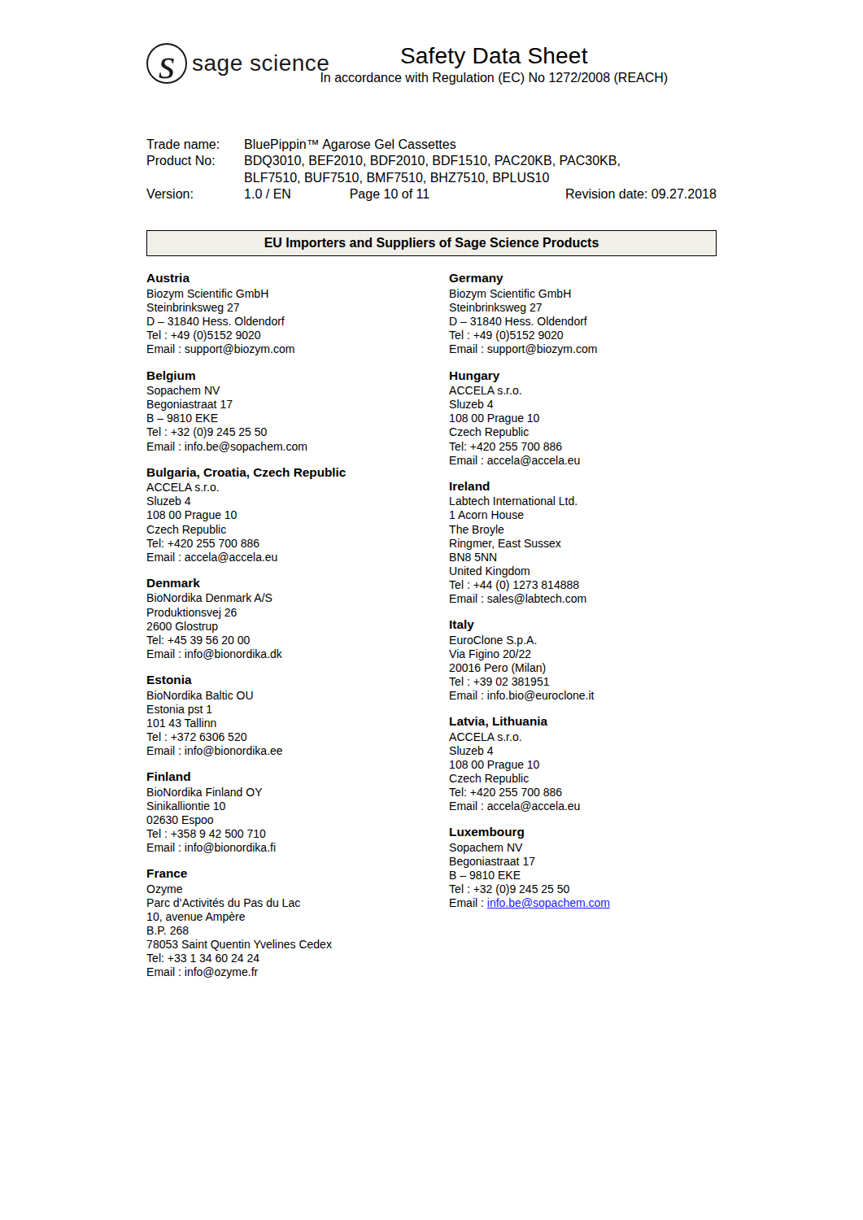s
sage science
Safety Data Sheet
In accordance with Regulation (EC) No 1272/2008 (REACH)
| Trade name: | BluePippin™ Agarose Gel Cassettes |
| Product No: | BDQ3010, BEF2010, BDF2010, BDF1510, PAC20KB, PAC30KB, |
| | BLF7510, BUF7510, BMF7510, BHZ7510, BPLUS10 |
| Version: | 1.0 / EN | Page 10 of 11 | Revision date: 09.27.2018 |
EU Importers and Suppliers of Sage Science Products
Austria
Biozym Scientific GmbH
Steinbrinksweg 27
D – 31840 Hess. Oldendorf
Tel : +49 (0)5152 9020
Email : support@biozym.com
Belgium
Sopachem NV
Begoniastraat 17
B – 9810 EKE
Tel : +32 (0)9 245 25 50
Email : info.be@sopachem.com
Bulgaria, Croatia, Czech Republic
ACCELA s.r.o.
Sluzeb 4
108 00 Prague 10
Czech Republic
Tel: +420 255 700 886
Email : accela@accela.eu
Denmark
BioNordika Denmark A/S
Produktionsvej 26
2600 Glostrup
Tel: +45 39 56 20 00
Email : info@bionordika.dk
Estonia
BioNordika Baltic OU
Estonia pst 1
101 43 Tallinn
Tel : +372 6306 520
Email : info@bionordika.ee
Finland
BioNordika Finland OY
Sinikalliontie 10
02630 Espoo
Tel : +358 9 42 500 710
Email : info@bionordika.fi
France
Ozyme
Parc d’Activités du Pas du Lac
10, avenue Ampère
B.P. 268
78053 Saint Quentin Yvelines Cedex
Tel: +33 1 34 60 24 24
Email : info@ozyme.fr
Germany
Biozym Scientific GmbH
Steinbrinksweg 27
D – 31840 Hess. Oldendorf
Tel : +49 (0)5152 9020
Email : support@biozym.com
Hungary
ACCELA s.r.o.
Sluzeb 4
108 00 Prague 10
Czech Republic
Tel: +420 255 700 886
Email : accela@accela.eu
Ireland
Labtech International Ltd.
1 Acorn House
The Broyle
Ringmer, East Sussex
BN8 5NN
United Kingdom
Tel : +44 (0) 1273 814888
Email : sales@labtech.com
Italy
EuroClone S.p.A.
Via Figino 20/22
20016 Pero (Milan)
Tel : +39 02 381951
Email : info.bio@euroclone.it
Latvia, Lithuania
ACCELA s.r.o.
Sluzeb 4
108 00 Prague 10
Czech Republic
Tel: +420 255 700 886
Email : accela@accela.eu
Luxembourg
Sopachem NV
Begoniastraat 17
B – 9810 EKE
Tel : +32 (0)9 245 25 50
Email : info.be@sopachem.com